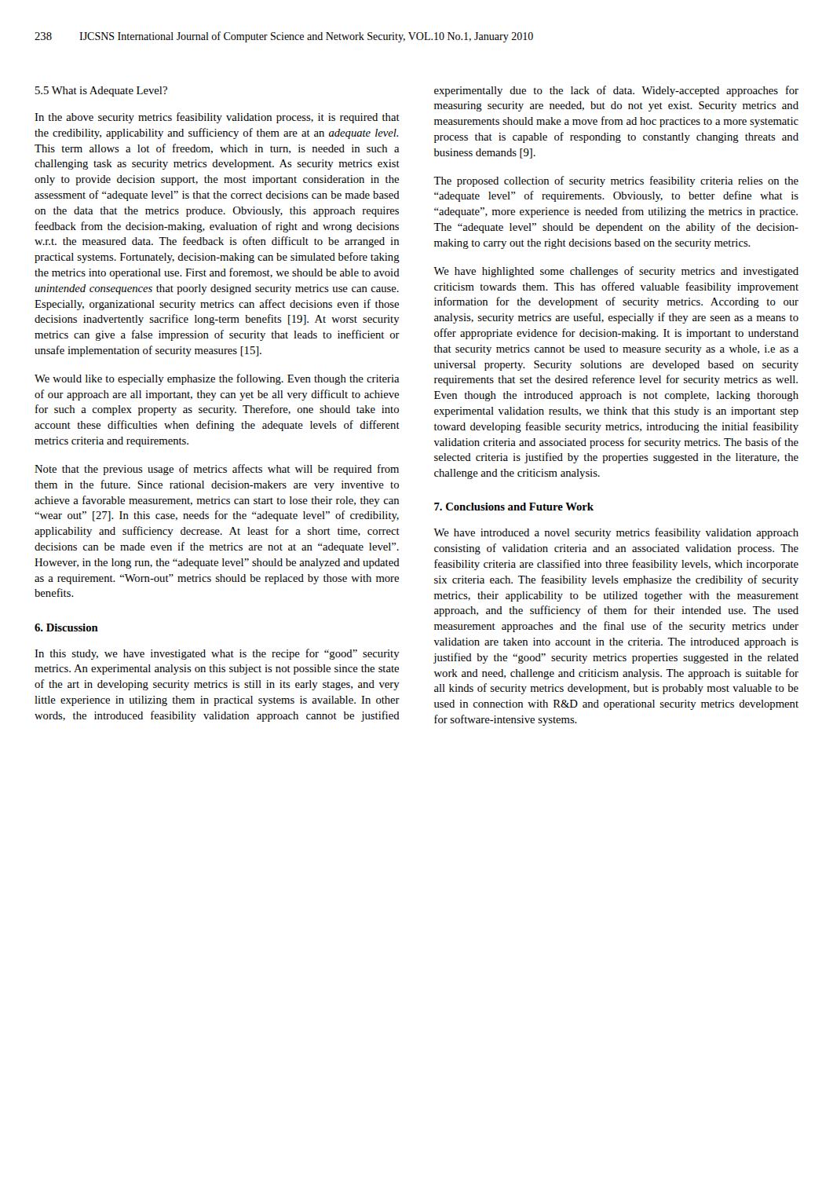238 IJCSNS International Journal of Computer Science and Network Security, VOL.10 No.1, January 2010
5.5 What is Adequate Level?
In the above security metrics feasibility validation process, it is required that the credibility, applicability and sufficiency of them are at an adequate level. This term allows a lot of freedom, which in turn, is needed in such a challenging task as security metrics development. As security metrics exist only to provide decision support, the most important consideration in the assessment of “adequate level” is that the correct decisions can be made based on the data that the metrics produce. Obviously, this approach requires feedback from the decision-making, evaluation of right and wrong decisions w.r.t. the measured data. The feedback is often difficult to be arranged in practical systems. Fortunately, decision-making can be simulated before taking the metrics into operational use. First and foremost, we should be able to avoid unintended consequences that poorly designed security metrics use can cause. Especially, organizational security metrics can affect decisions even if those decisions inadvertently sacrifice long-term benefits [19]. At worst security metrics can give a false impression of security that leads to inefficient or unsafe implementation of security measures [15].
We would like to especially emphasize the following. Even though the criteria of our approach are all important, they can yet be all very difficult to achieve for such a complex property as security. Therefore, one should take into account these difficulties when defining the adequate levels of different metrics criteria and requirements.
Note that the previous usage of metrics affects what will be required from them in the future. Since rational decision-makers are very inventive to achieve a favorable measurement, metrics can start to lose their role, they can “wear out” [27]. In this case, needs for the “adequate level” of credibility, applicability and sufficiency decrease. At least for a short time, correct decisions can be made even if the metrics are not at an “adequate level”. However, in the long run, the “adequate level” should be analyzed and updated as a requirement. “Worn-out” metrics should be replaced by those with more benefits.
6. Discussion
In this study, we have investigated what is the recipe for “good” security metrics. An experimental analysis on this subject is not possible since the state of the art in developing security metrics is still in its early stages, and very little experience in utilizing them in practical systems is available. In other words, the introduced feasibility validation approach cannot be justified experimentally due to the lack of data. Widely-accepted approaches for measuring security are needed, but do not yet exist. Security metrics and measurements should make a move from ad hoc practices to a more systematic process that is capable of responding to constantly changing threats and business demands [9].
The proposed collection of security metrics feasibility criteria relies on the “adequate level” of requirements. Obviously, to better define what is “adequate”, more experience is needed from utilizing the metrics in practice. The “adequate level” should be dependent on the ability of the decision-making to carry out the right decisions based on the security metrics.
We have highlighted some challenges of security metrics and investigated criticism towards them. This has offered valuable feasibility improvement information for the development of security metrics. According to our analysis, security metrics are useful, especially if they are seen as a means to offer appropriate evidence for decision-making. It is important to understand that security metrics cannot be used to measure security as a whole, i.e as a universal property. Security solutions are developed based on security requirements that set the desired reference level for security metrics as well. Even though the introduced approach is not complete, lacking thorough experimental validation results, we think that this study is an important step toward developing feasible security metrics, introducing the initial feasibility validation criteria and associated process for security metrics. The basis of the selected criteria is justified by the properties suggested in the literature, the challenge and the criticism analysis.
7. Conclusions and Future Work
We have introduced a novel security metrics feasibility validation approach consisting of validation criteria and an associated validation process. The feasibility criteria are classified into three feasibility levels, which incorporate six criteria each. The feasibility levels emphasize the credibility of security metrics, their applicability to be utilized together with the measurement approach, and the sufficiency of them for their intended use. The used measurement approaches and the final use of the security metrics under validation are taken into account in the criteria. The introduced approach is justified by the “good” security metrics properties suggested in the related work and need, challenge and criticism analysis. The approach is suitable for all kinds of security metrics development, but is probably most valuable to be used in connection with R&D and operational security metrics development for software-intensive systems.